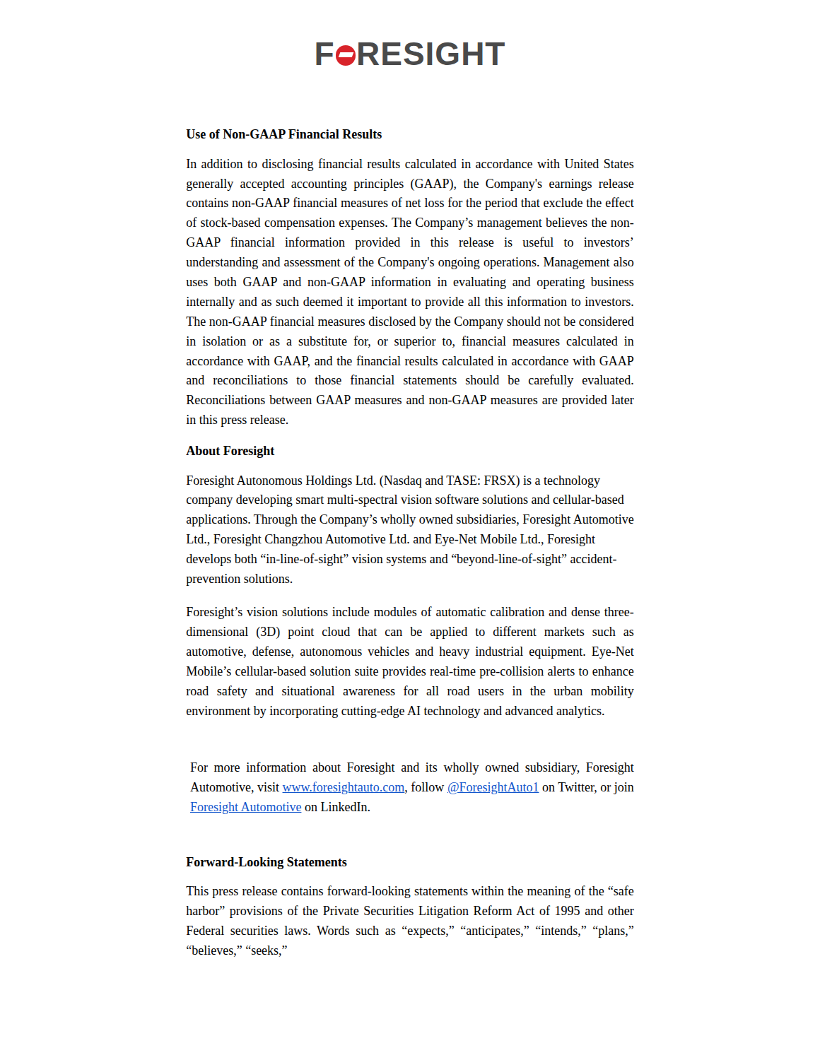F RESIGHT
Use of Non-GAAP Financial Results
In addition to disclosing financial results calculated in accordance with United States generally accepted accounting principles (GAAP), the Company's earnings release contains non-GAAP financial measures of net loss for the period that exclude the effect of stock-based compensation expenses. The Company’s management believes the non-GAAP financial information provided in this release is useful to investors’ understanding and assessment of the Company's ongoing operations. Management also uses both GAAP and non-GAAP information in evaluating and operating business internally and as such deemed it important to provide all this information to investors. The non-GAAP financial measures disclosed by the Company should not be considered in isolation or as a substitute for, or superior to, financial measures calculated in accordance with GAAP, and the financial results calculated in accordance with GAAP and reconciliations to those financial statements should be carefully evaluated. Reconciliations between GAAP measures and non-GAAP measures are provided later in this press release.
About Foresight
Foresight Autonomous Holdings Ltd. (Nasdaq and TASE: FRSX) is a technology company developing smart multi-spectral vision software solutions and cellular-based applications. Through the Company’s wholly owned subsidiaries, Foresight Automotive Ltd., Foresight Changzhou Automotive Ltd. and Eye-Net Mobile Ltd., Foresight develops both “in-line-of-sight” vision systems and “beyond-line-of-sight” accident-prevention solutions.
Foresight’s vision solutions include modules of automatic calibration and dense three-dimensional (3D) point cloud that can be applied to different markets such as automotive, defense, autonomous vehicles and heavy industrial equipment. Eye-Net Mobile’s cellular-based solution suite provides real-time pre-collision alerts to enhance road safety and situational awareness for all road users in the urban mobility environment by incorporating cutting-edge AI technology and advanced analytics.
For more information about Foresight and its wholly owned subsidiary, Foresight Automotive, visit www.foresightauto.com, follow @ForesightAuto1 on Twitter, or join Foresight Automotive on LinkedIn.
Forward-Looking Statements
This press release contains forward-looking statements within the meaning of the “safe harbor” provisions of the Private Securities Litigation Reform Act of 1995 and other Federal securities laws. Words such as “expects,” “anticipates,” “intends,” “plans,” “believes,” “seeks,”